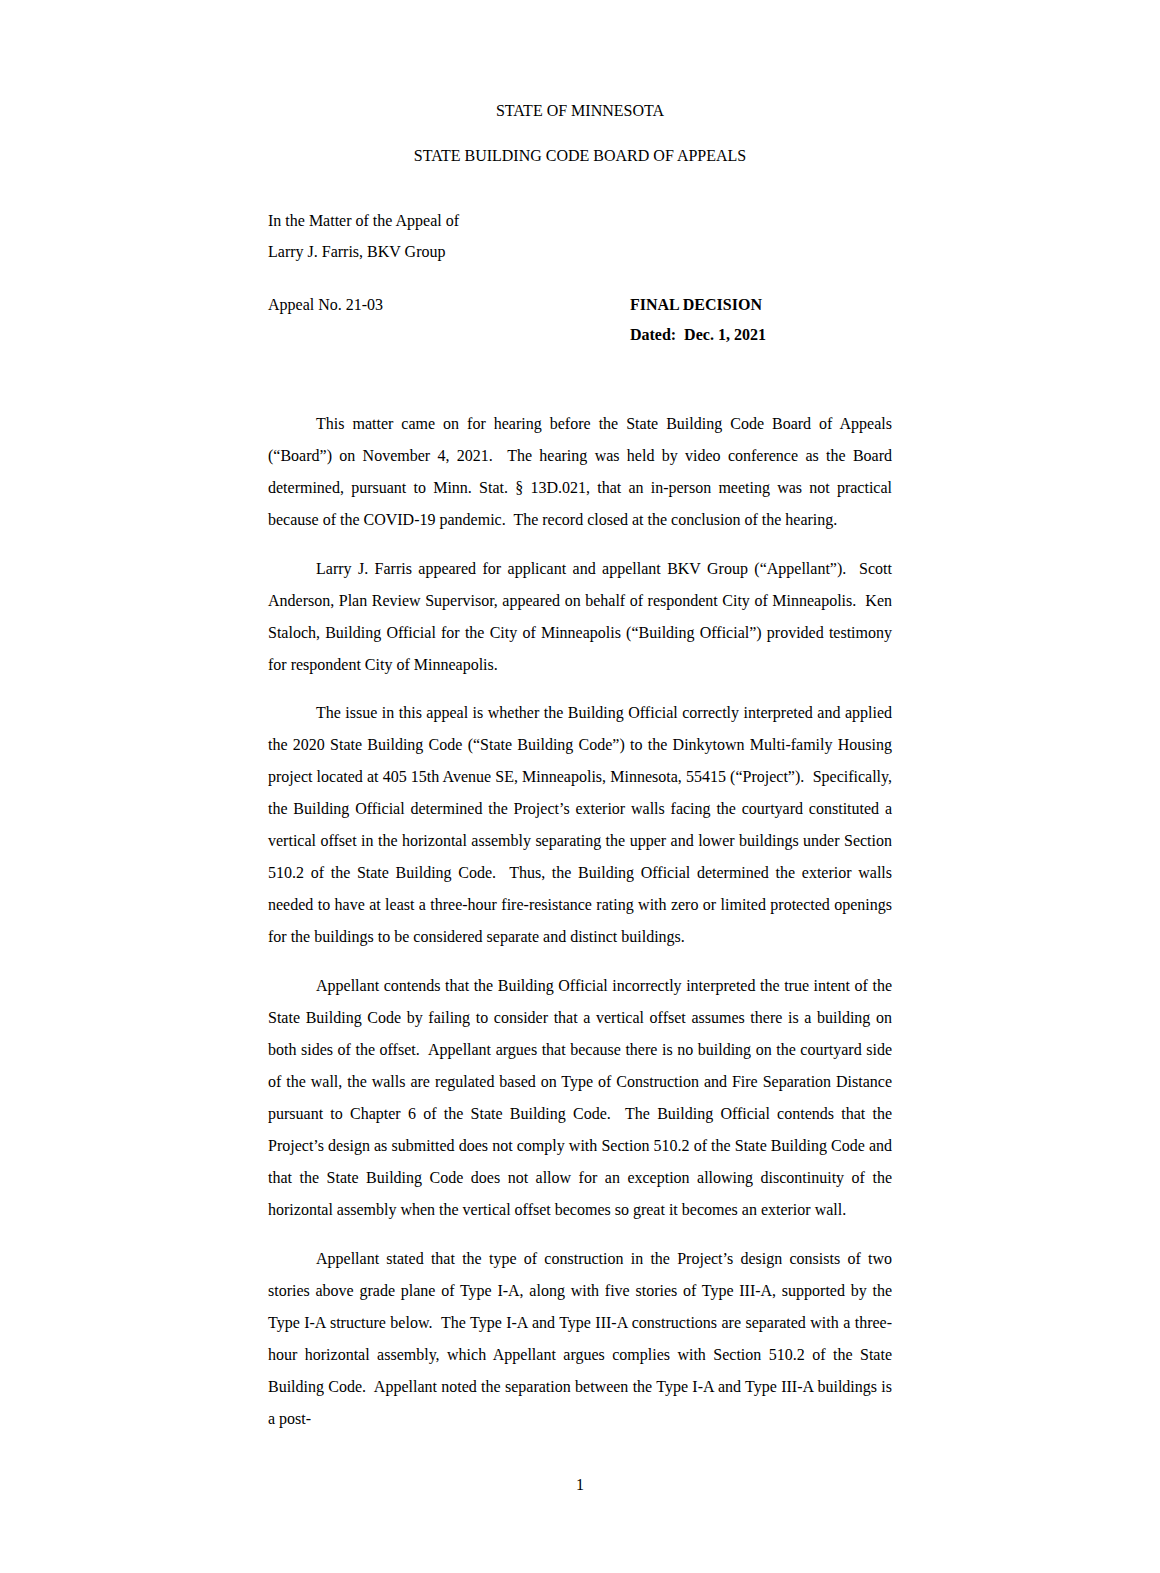STATE OF MINNESOTA
STATE BUILDING CODE BOARD OF APPEALS
| In the Matter of the Appeal of Larry J. Farris, BKV Group | |
| Appeal No. 21-03 | FINAL DECISION Dated: Dec. 1, 2021 |
This matter came on for hearing before the State Building Code Board of Appeals (“Board”) on November 4, 2021. The hearing was held by video conference as the Board determined, pursuant to Minn. Stat. § 13D.021, that an in-person meeting was not practical because of the COVID-19 pandemic. The record closed at the conclusion of the hearing.
Larry J. Farris appeared for applicant and appellant BKV Group (“Appellant”). Scott Anderson, Plan Review Supervisor, appeared on behalf of respondent City of Minneapolis. Ken Staloch, Building Official for the City of Minneapolis (“Building Official”) provided testimony for respondent City of Minneapolis.
The issue in this appeal is whether the Building Official correctly interpreted and applied the 2020 State Building Code (“State Building Code”) to the Dinkytown Multi-family Housing project located at 405 15th Avenue SE, Minneapolis, Minnesota, 55415 (“Project”). Specifically, the Building Official determined the Project’s exterior walls facing the courtyard constituted a vertical offset in the horizontal assembly separating the upper and lower buildings under Section 510.2 of the State Building Code. Thus, the Building Official determined the exterior walls needed to have at least a three-hour fire-resistance rating with zero or limited protected openings for the buildings to be considered separate and distinct buildings.
Appellant contends that the Building Official incorrectly interpreted the true intent of the State Building Code by failing to consider that a vertical offset assumes there is a building on both sides of the offset. Appellant argues that because there is no building on the courtyard side of the wall, the walls are regulated based on Type of Construction and Fire Separation Distance pursuant to Chapter 6 of the State Building Code. The Building Official contends that the Project’s design as submitted does not comply with Section 510.2 of the State Building Code and that the State Building Code does not allow for an exception allowing discontinuity of the horizontal assembly when the vertical offset becomes so great it becomes an exterior wall.
Appellant stated that the type of construction in the Project’s design consists of two stories above grade plane of Type I-A, along with five stories of Type III-A, supported by the Type I-A structure below. The Type I-A and Type III-A constructions are separated with a three-hour horizontal assembly, which Appellant argues complies with Section 510.2 of the State Building Code. Appellant noted the separation between the Type I-A and Type III-A buildings is a post-
1